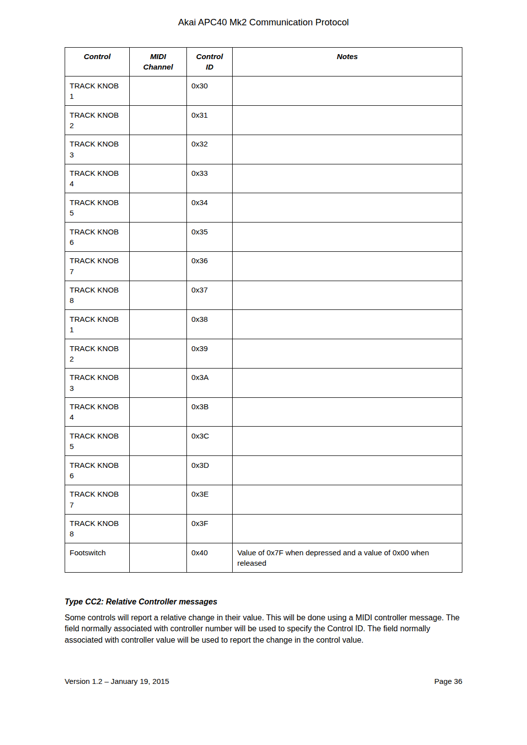Akai APC40 Mk2 Communication Protocol
| Control | MIDI Channel | Control ID | Notes |
| --- | --- | --- | --- |
| TRACK KNOB 1 | | 0x30 | |
| TRACK KNOB 2 | | 0x31 | |
| TRACK KNOB 3 | | 0x32 | |
| TRACK KNOB 4 | | 0x33 | |
| TRACK KNOB 5 | | 0x34 | |
| TRACK KNOB 6 | | 0x35 | |
| TRACK KNOB 7 | | 0x36 | |
| TRACK KNOB 8 | | 0x37 | |
| TRACK KNOB 1 | | 0x38 | |
| TRACK KNOB 2 | | 0x39 | |
| TRACK KNOB 3 | | 0x3A | |
| TRACK KNOB 4 | | 0x3B | |
| TRACK KNOB 5 | | 0x3C | |
| TRACK KNOB 6 | | 0x3D | |
| TRACK KNOB 7 | | 0x3E | |
| TRACK KNOB 8 | | 0x3F | |
| Footswitch | | 0x40 | Value of 0x7F when depressed and a value of 0x00 when released |
Type CC2: Relative Controller messages
Some controls will report a relative change in their value. This will be done using a MIDI controller message. The field normally associated with controller number will be used to specify the Control ID. The field normally associated with controller value will be used to report the change in the control value.
Version 1.2 – January 19, 2015 Page 36